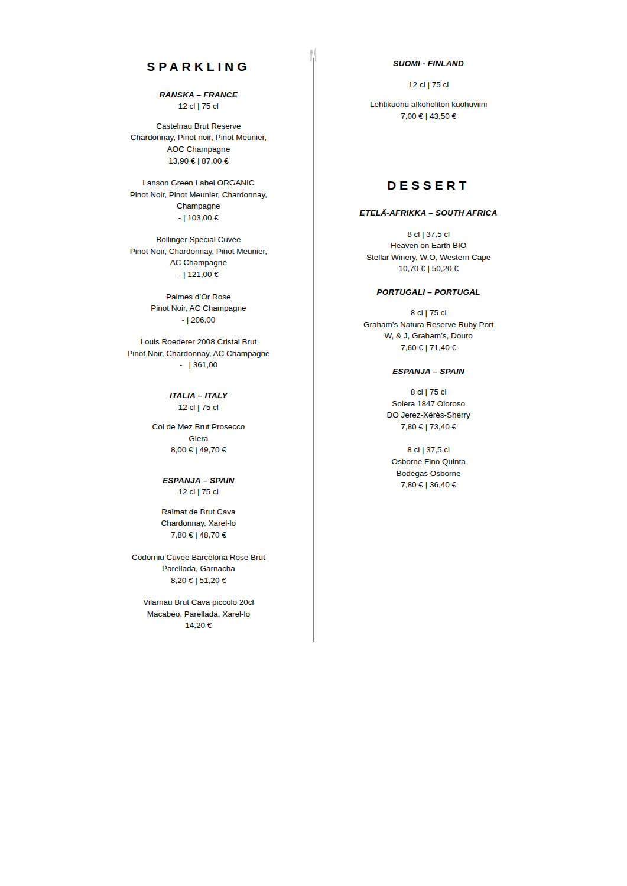🍴
Sparkling
RANSKA – FRANCE
12 cl | 75 cl
Castelnau Brut Reserve
Chardonnay, Pinot noir, Pinot Meunier,
AOC Champagne
13,90 € | 87,00 €
Lanson Green Label ORGANIC
Pinot Noir, Pinot Meunier, Chardonnay,
Champagne
- | 103,00 €
Bollinger Special Cuvée
Pinot Noir, Chardonnay, Pinot Meunier,
AC Champagne
- | 121,00 €
Palmes d’Or Rose
Pinot Noir, AC Champagne
- | 206,00
Louis Roederer 2008 Cristal Brut
Pinot Noir, Chardonnay, AC Champagne
- | 361,00
ITALIA – ITALY
12 cl | 75 cl
Col de Mez Brut Prosecco
Glera
8,00 € | 49,70 €
ESPANJA – SPAIN
12 cl | 75 cl
Raimat de Brut Cava
Chardonnay, Xarel-lo
7,80 € | 48,70 €
Codorniu Cuvee Barcelona Rosé Brut
Parellada, Garnacha
8,20 € | 51,20 €
Vilarnau Brut Cava piccolo 20cl
Macabeo, Parellada, Xarel-lo
14,20 €
SUOMI - FINLAND
12 cl | 75 cl
Lehtikuohu alkoholiton kuohuviini
7,00 € | 43,50 €
Dessert
ETELÄ-AFRIKKA – SOUTH AFRICA
8 cl | 37,5 cl
Heaven on Earth BIO
Stellar Winery, W,O, Western Cape
10,70 € | 50,20 €
PORTUGALI – PORTUGAL
8 cl | 75 cl
Graham’s Natura Reserve Ruby Port
W, & J, Graham’s, Douro
7,60 € | 71,40 €
ESPANJA – SPAIN
8 cl | 75 cl
Solera 1847 Oloroso
DO Jerez-Xérès-Sherry
7,80 € | 73,40 €
8 cl | 37,5 cl
Osborne Fino Quinta
Bodegas Osborne
7,80 € | 36,40 €